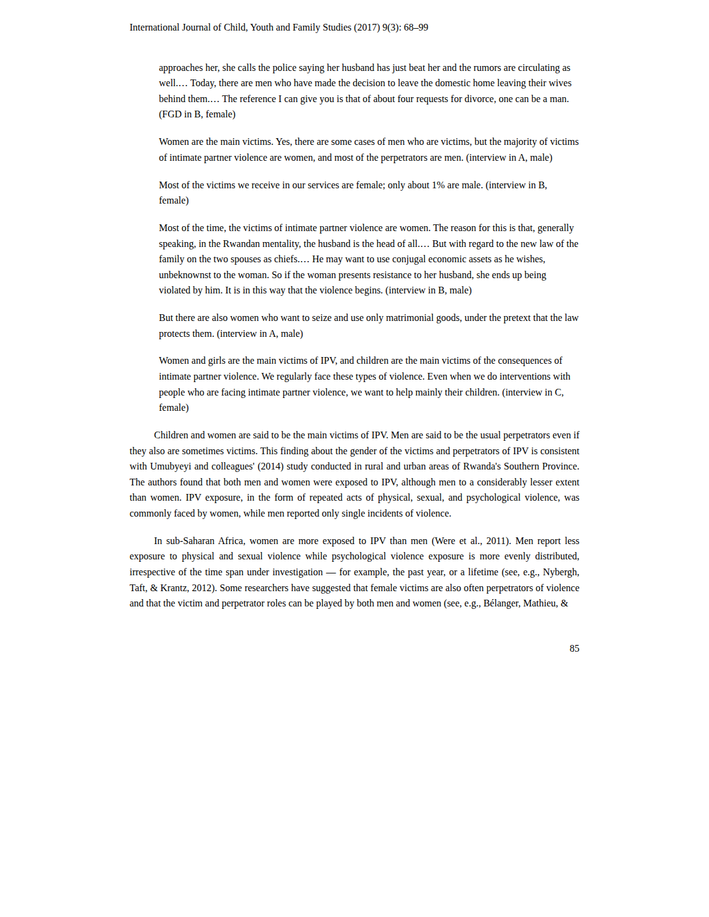International Journal of Child, Youth and Family Studies (2017) 9(3): 68–99
approaches her, she calls the police saying her husband has just beat her and the rumors are circulating as well.… Today, there are men who have made the decision to leave the domestic home leaving their wives behind them.… The reference I can give you is that of about four requests for divorce, one can be a man. (FGD in B, female)
Women are the main victims. Yes, there are some cases of men who are victims, but the majority of victims of intimate partner violence are women, and most of the perpetrators are men. (interview in A, male)
Most of the victims we receive in our services are female; only about 1% are male. (interview in B, female)
Most of the time, the victims of intimate partner violence are women. The reason for this is that, generally speaking, in the Rwandan mentality, the husband is the head of all.… But with regard to the new law of the family on the two spouses as chiefs.… He may want to use conjugal economic assets as he wishes, unbeknownst to the woman. So if the woman presents resistance to her husband, she ends up being violated by him. It is in this way that the violence begins. (interview in B, male)
But there are also women who want to seize and use only matrimonial goods, under the pretext that the law protects them. (interview in A, male)
Women and girls are the main victims of IPV, and children are the main victims of the consequences of intimate partner violence. We regularly face these types of violence. Even when we do interventions with people who are facing intimate partner violence, we want to help mainly their children. (interview in C, female)
Children and women are said to be the main victims of IPV. Men are said to be the usual perpetrators even if they also are sometimes victims. This finding about the gender of the victims and perpetrators of IPV is consistent with Umubyeyi and colleagues' (2014) study conducted in rural and urban areas of Rwanda's Southern Province. The authors found that both men and women were exposed to IPV, although men to a considerably lesser extent than women. IPV exposure, in the form of repeated acts of physical, sexual, and psychological violence, was commonly faced by women, while men reported only single incidents of violence.
In sub-Saharan Africa, women are more exposed to IPV than men (Were et al., 2011). Men report less exposure to physical and sexual violence while psychological violence exposure is more evenly distributed, irrespective of the time span under investigation — for example, the past year, or a lifetime (see, e.g., Nybergh, Taft, & Krantz, 2012). Some researchers have suggested that female victims are also often perpetrators of violence and that the victim and perpetrator roles can be played by both men and women (see, e.g., Bélanger, Mathieu, &
85